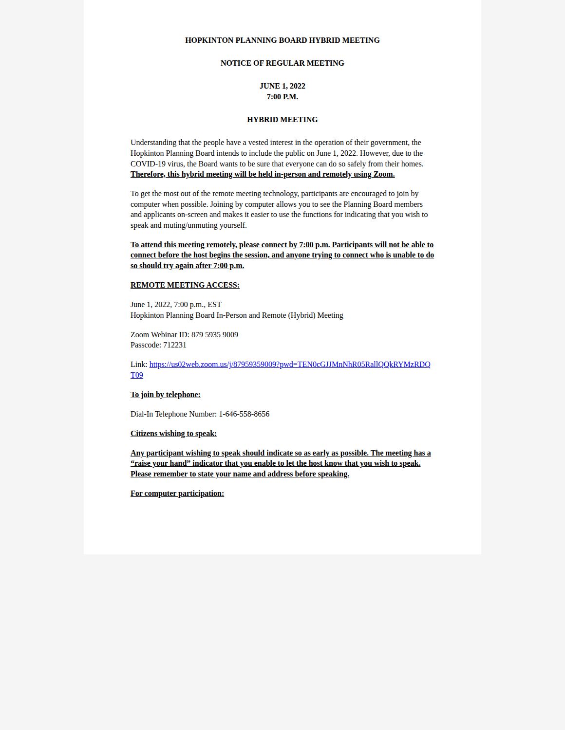HOPKINTON PLANNING BOARD HYBRID MEETING
NOTICE OF REGULAR MEETING
JUNE 1, 2022 7:00 P.M.
HYBRID MEETING
Understanding that the people have a vested interest in the operation of their government, the Hopkinton Planning Board intends to include the public on June 1, 2022. However, due to the COVID-19 virus, the Board wants to be sure that everyone can do so safely from their homes. Therefore, this hybrid meeting will be held in-person and remotely using Zoom.
To get the most out of the remote meeting technology, participants are encouraged to join by computer when possible. Joining by computer allows you to see the Planning Board members and applicants on-screen and makes it easier to use the functions for indicating that you wish to speak and muting/unmuting yourself.
To attend this meeting remotely, please connect by 7:00 p.m. Participants will not be able to connect before the host begins the session, and anyone trying to connect who is unable to do so should try again after 7:00 p.m.
REMOTE MEETING ACCESS:
June 1, 2022, 7:00 p.m., EST Hopkinton Planning Board In-Person and Remote (Hybrid) Meeting
Zoom Webinar ID: 879 5935 9009 Passcode: 712231
Link: https://us02web.zoom.us/j/87959359009?pwd=TEN0cGJJMnNhR05RallQQkRYMzRDQT09
To join by telephone:
Dial-In Telephone Number: 1-646-558-8656
Citizens wishing to speak:
Any participant wishing to speak should indicate so as early as possible. The meeting has a “raise your hand” indicator that you enable to let the host know that you wish to speak. Please remember to state your name and address before speaking.
For computer participation: